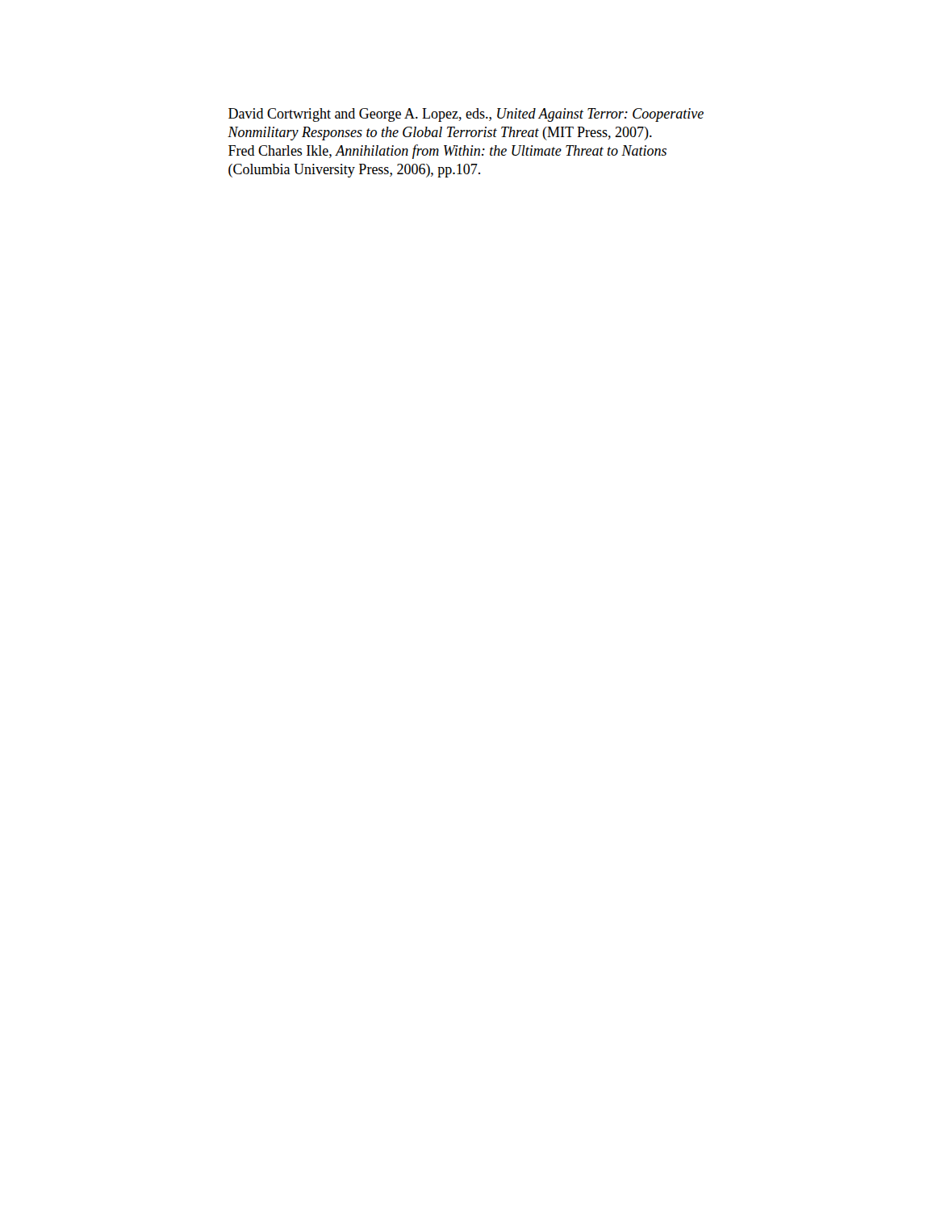David Cortwright and George A. Lopez, eds., United Against Terror: Cooperative Nonmilitary Responses to the Global Terrorist Threat (MIT Press, 2007).
Fred Charles Ikle, Annihilation from Within: the Ultimate Threat to Nations (Columbia University Press, 2006), pp.107.